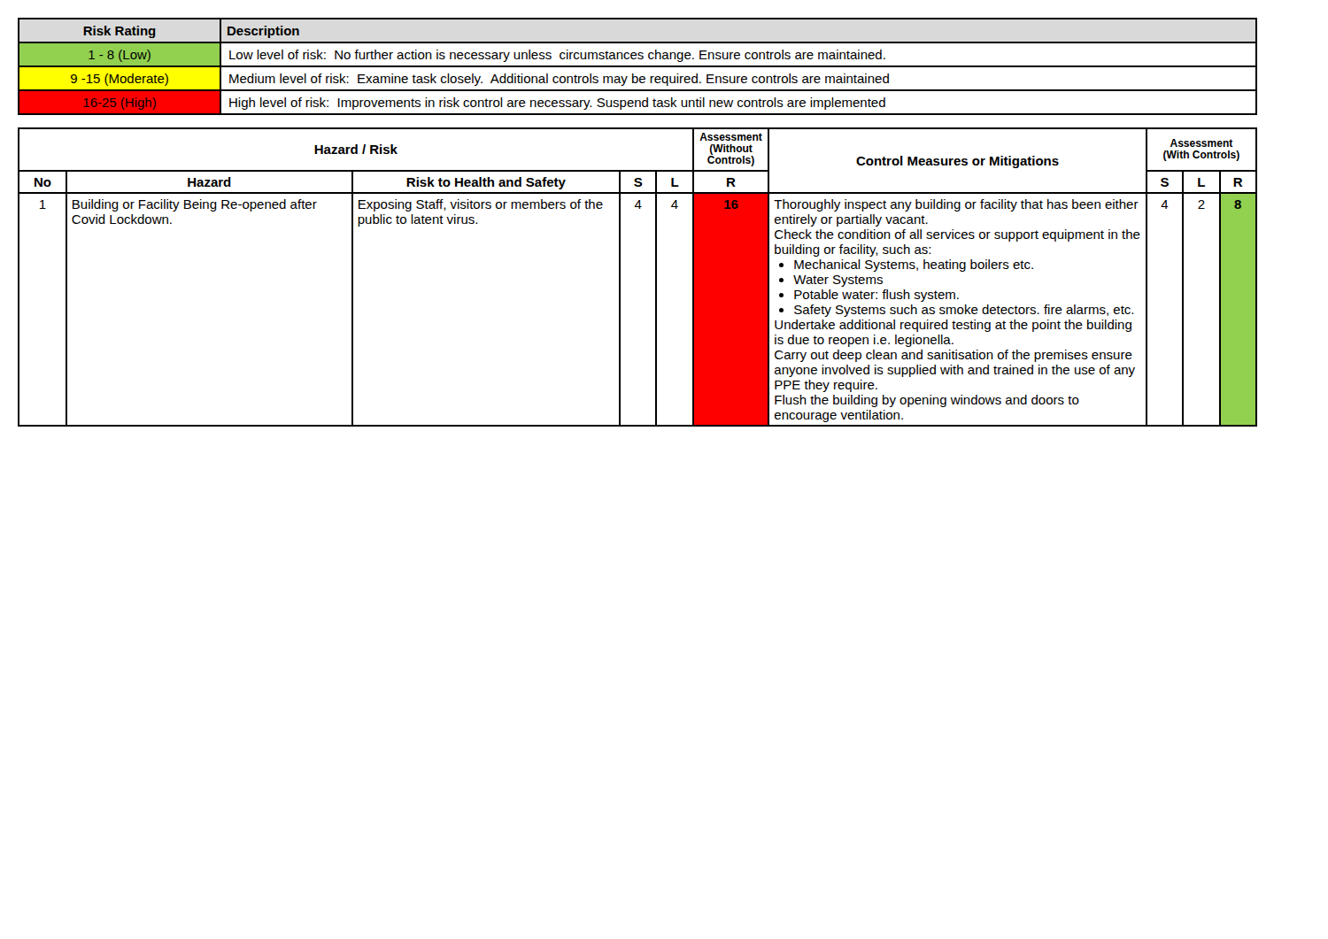| Risk Rating | Description |
| --- | --- |
| 1 - 8 (Low) | Low level of risk: No further action is necessary unless circumstances change. Ensure controls are maintained. |
| 9 -15 (Moderate) | Medium level of risk: Examine task closely. Additional controls may be required. Ensure controls are maintained |
| 16-25 (High) | High level of risk: Improvements in risk control are necessary. Suspend task until new controls are implemented |
| Hazard / Risk | Assessment (Without Controls) | Control Measures or Mitigations | Assessment (With Controls) |
| --- | --- | --- | --- |
| No | Hazard | Risk to Health and Safety | S | L | R | S | L | R |
| 1 | Building or Facility Being Re-opened after Covid Lockdown. | Exposing Staff, visitors or members of the public to latent virus. | 4 | 4 | 16 | Thoroughly inspect any building or facility that has been either entirely or partially vacant. Check the condition of all services or support equipment in the building or facility, such as: Mechanical Systems, heating boilers etc. Water Systems Potable water: flush system. Safety Systems such as smoke detectors. fire alarms, etc. Undertake additional required testing at the point the building is due to reopen i.e. legionella. Carry out deep clean and sanitisation of the premises ensure anyone involved is supplied with and trained in the use of any PPE they require. Flush the building by opening windows and doors to encourage ventilation. | 4 | 2 | 8 |